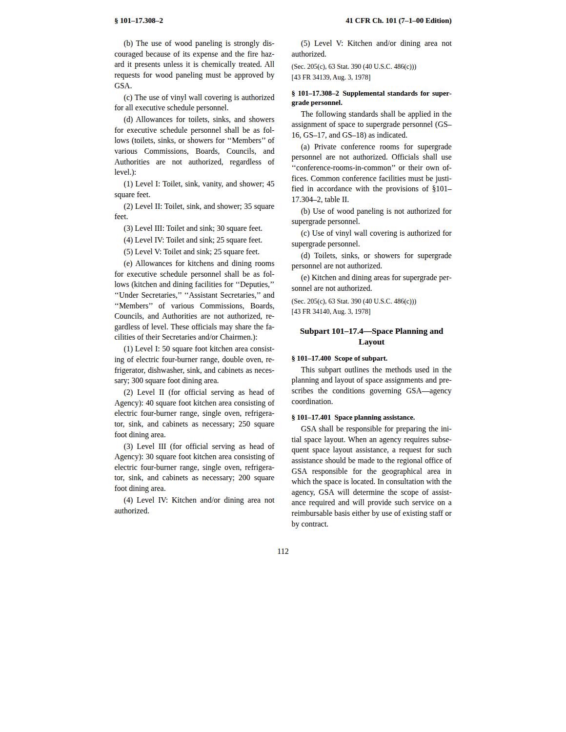§ 101–17.308–2 41 CFR Ch. 101 (7–1–00 Edition)
(b) The use of wood paneling is strongly discouraged because of its expense and the fire hazard it presents unless it is chemically treated. All requests for wood paneling must be approved by GSA.
(c) The use of vinyl wall covering is authorized for all executive schedule personnel.
(d) Allowances for toilets, sinks, and showers for executive schedule personnel shall be as follows (toilets, sinks, or showers for ‘‘Members’’ of various Commissions, Boards, Councils, and Authorities are not authorized, regardless of level.):
(1) Level I: Toilet, sink, vanity, and shower; 45 square feet.
(2) Level II: Toilet, sink, and shower; 35 square feet.
(3) Level III: Toilet and sink; 30 square feet.
(4) Level IV: Toilet and sink; 25 square feet.
(5) Level V: Toilet and sink; 25 square feet.
(e) Allowances for kitchens and dining rooms for executive schedule personnel shall be as follows (kitchen and dining facilities for ‘‘Deputies,’’ ‘‘Under Secretaries,’’ ‘‘Assistant Secretaries,’’ and ‘‘Members’’ of various Commissions, Boards, Councils, and Authorities are not authorized, regardless of level. These officials may share the facilities of their Secretaries and/or Chairmen.):
(1) Level I: 50 square foot kitchen area consisting of electric four-burner range, double oven, refrigerator, dishwasher, sink, and cabinets as necessary; 300 square foot dining area.
(2) Level II (for official serving as head of Agency): 40 square foot kitchen area consisting of electric four-burner range, single oven, refrigerator, sink, and cabinets as necessary; 250 square foot dining area.
(3) Level III (for official serving as head of Agency): 30 square foot kitchen area consisting of electric four-burner range, single oven, refrigerator, sink, and cabinets as necessary; 200 square foot dining area.
(4) Level IV: Kitchen and/or dining area not authorized.
(5) Level V: Kitchen and/or dining area not authorized.
(Sec. 205(c), 63 Stat. 390 (40 U.S.C. 486(c)))
[43 FR 34139, Aug. 3, 1978]
§ 101–17.308–2 Supplemental standards for supergrade personnel.
The following standards shall be applied in the assignment of space to supergrade personnel (GS–16, GS–17, and GS–18) as indicated.
(a) Private conference rooms for supergrade personnel are not authorized. Officials shall use ‘‘conference-rooms-in-common’’ or their own offices. Common conference facilities must be justified in accordance with the provisions of §101–17.304–2, table II.
(b) Use of wood paneling is not authorized for supergrade personnel.
(c) Use of vinyl wall covering is authorized for supergrade personnel.
(d) Toilets, sinks, or showers for supergrade personnel are not authorized.
(e) Kitchen and dining areas for supergrade personnel are not authorized.
(Sec. 205(c), 63 Stat. 390 (40 U.S.C. 486(c)))
[43 FR 34140, Aug. 3, 1978]
Subpart 101–17.4—Space Planning and Layout
§ 101–17.400 Scope of subpart.
This subpart outlines the methods used in the planning and layout of space assignments and prescribes the conditions governing GSA—agency coordination.
§ 101–17.401 Space planning assistance.
GSA shall be responsible for preparing the initial space layout. When an agency requires subsequent space layout assistance, a request for such assistance should be made to the regional office of GSA responsible for the geographical area in which the space is located. In consultation with the agency, GSA will determine the scope of assistance required and will provide such service on a reimbursable basis either by use of existing staff or by contract.
112